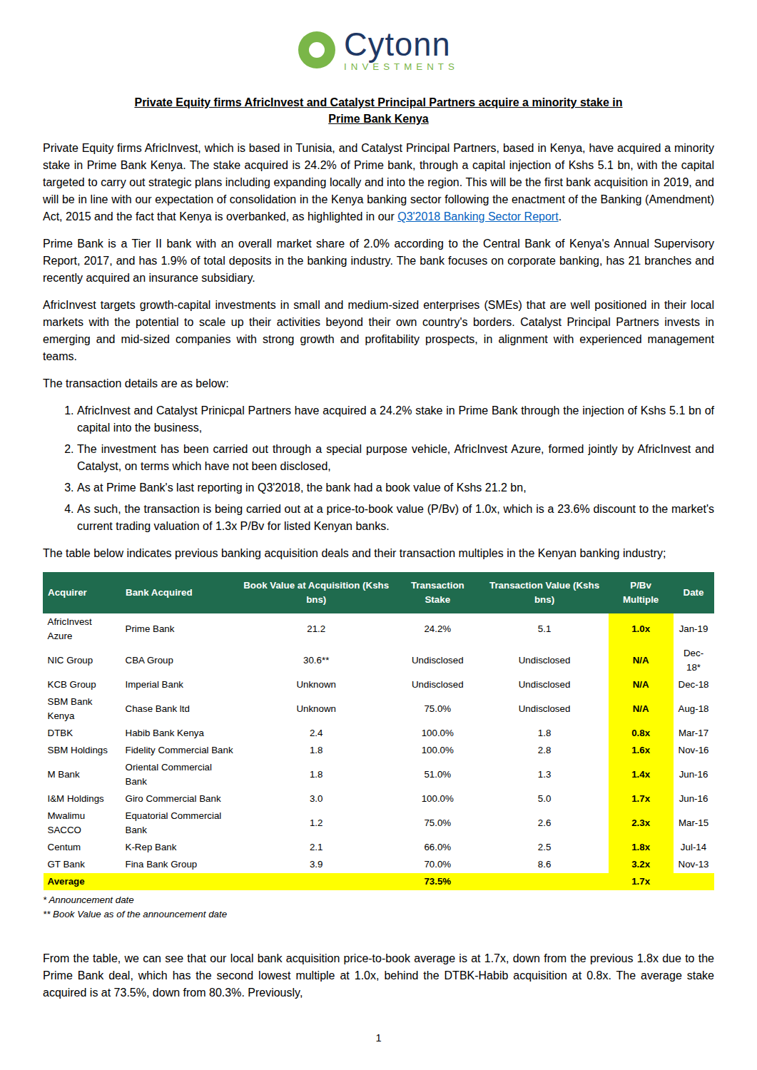Cytonn INVESTMENTS
Private Equity firms AfricInvest and Catalyst Principal Partners acquire a minority stake in
Prime Bank Kenya
Private Equity firms AfricInvest, which is based in Tunisia, and Catalyst Principal Partners, based in Kenya, have acquired a minority stake in Prime Bank Kenya. The stake acquired is 24.2% of Prime bank, through a capital injection of Kshs 5.1 bn, with the capital targeted to carry out strategic plans including expanding locally and into the region. This will be the first bank acquisition in 2019, and will be in line with our expectation of consolidation in the Kenya banking sector following the enactment of the Banking (Amendment) Act, 2015 and the fact that Kenya is overbanked, as highlighted in our Q3'2018 Banking Sector Report.
Prime Bank is a Tier II bank with an overall market share of 2.0% according to the Central Bank of Kenya's Annual Supervisory Report, 2017, and has 1.9% of total deposits in the banking industry. The bank focuses on corporate banking, has 21 branches and recently acquired an insurance subsidiary.
AfricInvest targets growth-capital investments in small and medium-sized enterprises (SMEs) that are well positioned in their local markets with the potential to scale up their activities beyond their own country's borders. Catalyst Principal Partners invests in emerging and mid-sized companies with strong growth and profitability prospects, in alignment with experienced management teams.
The transaction details are as below:
AfricInvest and Catalyst Prinicpal Partners have acquired a 24.2% stake in Prime Bank through the injection of Kshs 5.1 bn of capital into the business,
The investment has been carried out through a special purpose vehicle, AfricInvest Azure, formed jointly by AfricInvest and Catalyst, on terms which have not been disclosed,
As at Prime Bank's last reporting in Q3'2018, the bank had a book value of Kshs 21.2 bn,
As such, the transaction is being carried out at a price-to-book value (P/Bv) of 1.0x, which is a 23.6% discount to the market's current trading valuation of 1.3x P/Bv for listed Kenyan banks.
The table below indicates previous banking acquisition deals and their transaction multiples in the Kenyan banking industry;
| Acquirer | Bank Acquired | Book Value at Acquisition (Kshs bns) | Transaction Stake | Transaction Value (Kshs bns) | P/Bv Multiple | Date |
| --- | --- | --- | --- | --- | --- | --- |
| AfricInvest Azure | Prime Bank | 21.2 | 24.2% | 5.1 | 1.0x | Jan-19 |
| NIC Group | CBA Group | 30.6** | Undisclosed | Undisclosed | N/A | Dec-18* |
| KCB Group | Imperial Bank | Unknown | Undisclosed | Undisclosed | N/A | Dec-18 |
| SBM Bank Kenya | Chase Bank ltd | Unknown | 75.0% | Undisclosed | N/A | Aug-18 |
| DTBK | Habib Bank Kenya | 2.4 | 100.0% | 1.8 | 0.8x | Mar-17 |
| SBM Holdings | Fidelity Commercial Bank | 1.8 | 100.0% | 2.8 | 1.6x | Nov-16 |
| M Bank | Oriental Commercial Bank | 1.8 | 51.0% | 1.3 | 1.4x | Jun-16 |
| I&M Holdings | Giro Commercial Bank | 3.0 | 100.0% | 5.0 | 1.7x | Jun-16 |
| Mwalimu SACCO | Equatorial Commercial Bank | 1.2 | 75.0% | 2.6 | 2.3x | Mar-15 |
| Centum | K-Rep Bank | 2.1 | 66.0% | 2.5 | 1.8x | Jul-14 |
| GT Bank | Fina Bank Group | 3.9 | 70.0% | 8.6 | 3.2x | Nov-13 |
| Average | | | 73.5% | | 1.7x | |
* Announcement date
** Book Value as of the announcement date
From the table, we can see that our local bank acquisition price-to-book average is at 1.7x, down from the previous 1.8x due to the Prime Bank deal, which has the second lowest multiple at 1.0x, behind the DTBK-Habib acquisition at 0.8x. The average stake acquired is at 73.5%, down from 80.3%. Previously,
1